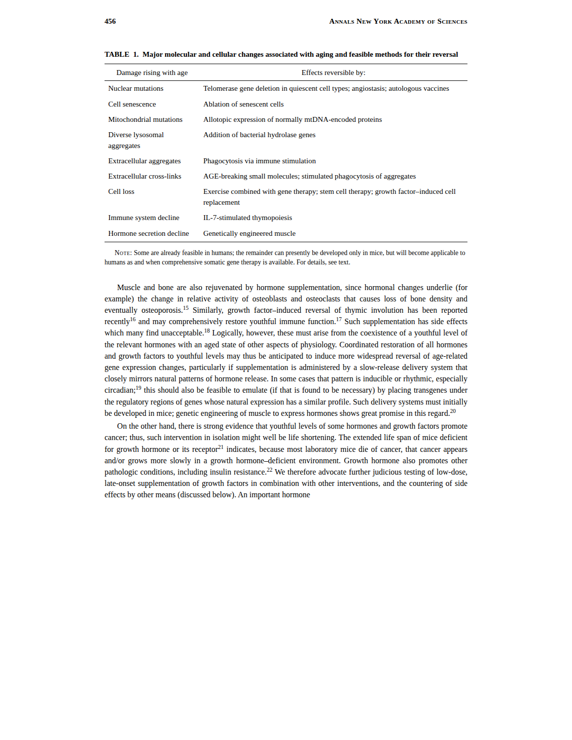456 Annals New York Academy of Sciences
TABLE 1. Major molecular and cellular changes associated with aging and feasible methods for their reversal
| Damage rising with age | Effects reversible by: |
| --- | --- |
| Nuclear mutations | Telomerase gene deletion in quiescent cell types; angiostasis; autologous vaccines |
| Cell senescence | Ablation of senescent cells |
| Mitochondrial mutations | Allotopic expression of normally mtDNA-encoded proteins |
| Diverse lysosomal aggregates | Addition of bacterial hydrolase genes |
| Extracellular aggregates | Phagocytosis via immune stimulation |
| Extracellular cross-links | AGE-breaking small molecules; stimulated phagocytosis of aggregates |
| Cell loss | Exercise combined with gene therapy; stem cell therapy; growth factor–induced cell replacement |
| Immune system decline | IL-7-stimulated thymopoiesis |
| Hormone secretion decline | Genetically engineered muscle |
Note: Some are already feasible in humans; the remainder can presently be developed only in mice, but will become applicable to humans as and when comprehensive somatic gene therapy is available. For details, see text.
Muscle and bone are also rejuvenated by hormone supplementation, since hormonal changes underlie (for example) the change in relative activity of osteoblasts and osteoclasts that causes loss of bone density and eventually osteoporosis.15 Similarly, growth factor–induced reversal of thymic involution has been reported recently16 and may comprehensively restore youthful immune function.17 Such supplementation has side effects which many find unacceptable.18 Logically, however, these must arise from the coexistence of a youthful level of the relevant hormones with an aged state of other aspects of physiology. Coordinated restoration of all hormones and growth factors to youthful levels may thus be anticipated to induce more widespread reversal of age-related gene expression changes, particularly if supplementation is administered by a slow-release delivery system that closely mirrors natural patterns of hormone release. In some cases that pattern is inducible or rhythmic, especially circadian;19 this should also be feasible to emulate (if that is found to be necessary) by placing transgenes under the regulatory regions of genes whose natural expression has a similar profile. Such delivery systems must initially be developed in mice; genetic engineering of muscle to express hormones shows great promise in this regard.20
On the other hand, there is strong evidence that youthful levels of some hormones and growth factors promote cancer; thus, such intervention in isolation might well be life shortening. The extended life span of mice deficient for growth hormone or its receptor21 indicates, because most laboratory mice die of cancer, that cancer appears and/or grows more slowly in a growth hormone–deficient environment. Growth hormone also promotes other pathologic conditions, including insulin resistance.22 We therefore advocate further judicious testing of low-dose, late-onset supplementation of growth factors in combination with other interventions, and the countering of side effects by other means (discussed below). An important hormone